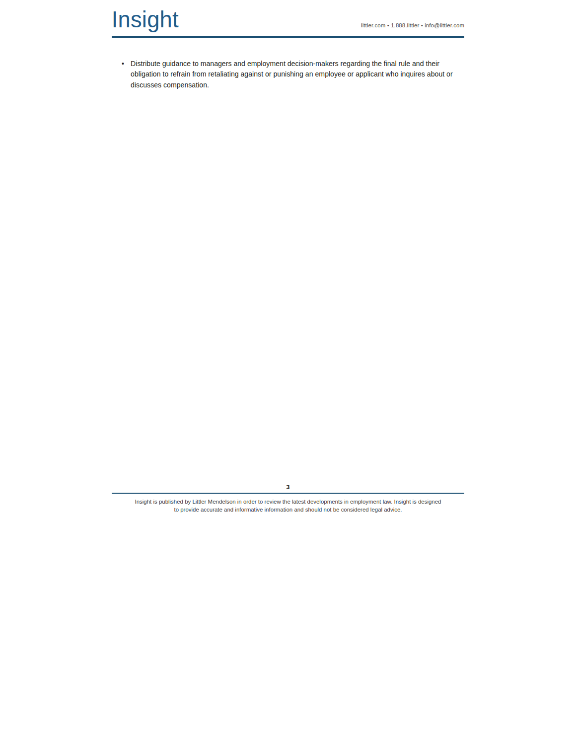Insight
littler.com • 1.888.littler • info@littler.com
Distribute guidance to managers and employment decision-makers regarding the final rule and their obligation to refrain from retaliating against or punishing an employee or applicant who inquires about or discusses compensation.
3
Insight is published by Littler Mendelson in order to review the latest developments in employment law. Insight is designed
to provide accurate and informative information and should not be considered legal advice.